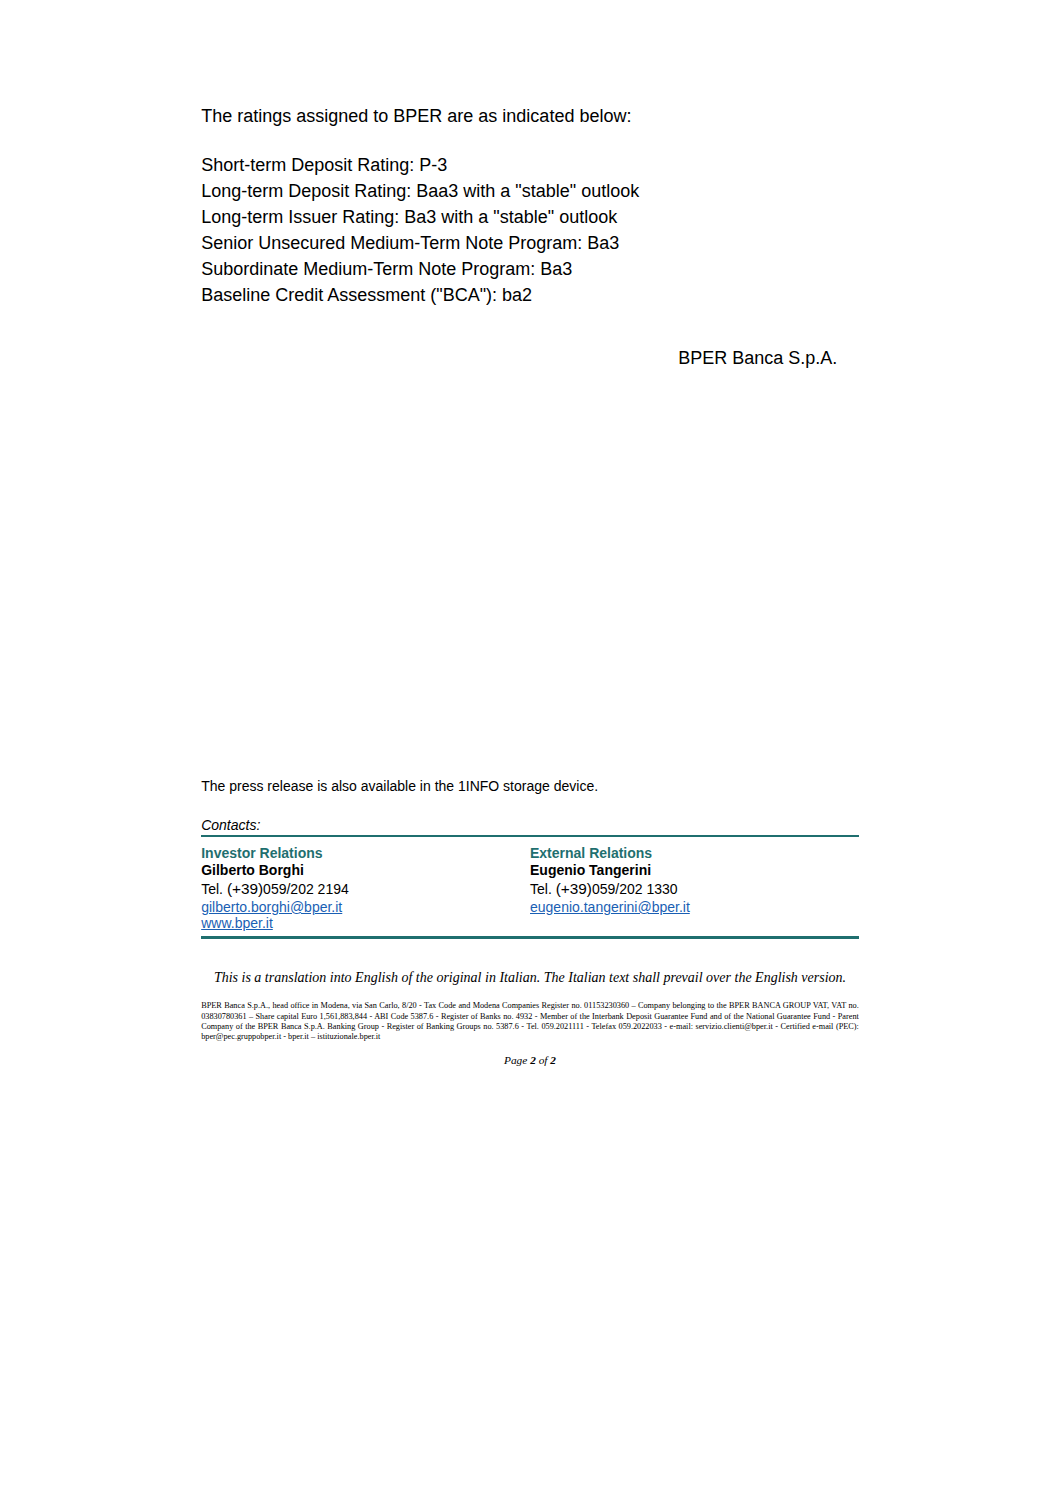The ratings assigned to BPER are as indicated below:
Short-term Deposit Rating: P-3
Long-term Deposit Rating: Baa3 with a "stable" outlook
Long-term Issuer Rating: Ba3 with a "stable" outlook
Senior Unsecured Medium-Term Note Program: Ba3
Subordinate Medium-Term Note Program: Ba3
Baseline Credit Assessment ("BCA"): ba2
BPER Banca S.p.A.
The press release is also available in the 1INFO storage device.
Contacts:
| Investor Relations Gilberto Borghi Tel. (+39) 059/202 2194 gilberto.borghi@bper.it www.bper.it | External Relations Eugenio Tangerini Tel. (+39) 059/202 1330 eugenio.tangerini@bper.it |
This is a translation into English of the original in Italian. The Italian text shall prevail over the English version.
BPER Banca S.p.A., head office in Modena, via San Carlo, 8/20 - Tax Code and Modena Companies Register no. 01153230360 – Company belonging to the BPER BANCA GROUP VAT, VAT no. 03830780361 – Share capital Euro 1,561,883,844 - ABI Code 5387.6 - Register of Banks no. 4932 - Member of the Interbank Deposit Guarantee Fund and of the National Guarantee Fund - Parent Company of the BPER Banca S.p.A. Banking Group - Register of Banking Groups no. 5387.6 - Tel. 059.2021111 - Telefax 059.2022033 - e-mail: servizio.clienti@bper.it - Certified e-mail (PEC): bper@pec.gruppobper.it - bper.it – istituzionale.bper.it
Page 2 of 2